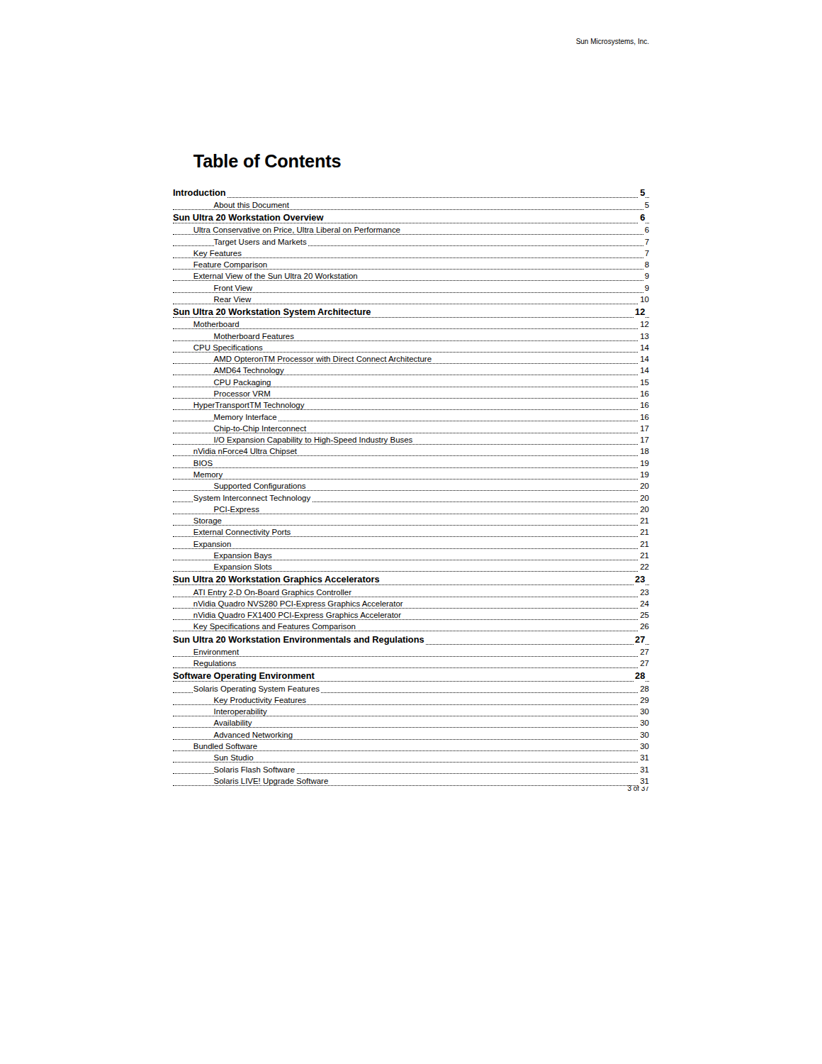Sun Microsystems, Inc.
Table of Contents
5 Introduction
5 About this Document
6 Sun Ultra 20 Workstation Overview
6 Ultra Conservative on Price, Ultra Liberal on Performance
7 Target Users and Markets
7 Key Features
8 Feature Comparison
9 External View of the Sun Ultra 20 Workstation
9 Front View
10 Rear View
12 Sun Ultra 20 Workstation System Architecture
12 Motherboard
13 Motherboard Features
14 CPU Specifications
14 AMD OpteronTM Processor with Direct Connect Architecture
14 AMD64 Technology
15 CPU Packaging
16 Processor VRM
16 HyperTransportTM Technology
16 Memory Interface
17 Chip-to-Chip Interconnect
17 I/O Expansion Capability to High-Speed Industry Buses
18 nVidia nForce4 Ultra Chipset
19 BIOS
19 Memory
20 Supported Configurations
20 System Interconnect Technology
20 PCI-Express
21 Storage
21 External Connectivity Ports
21 Expansion
21 Expansion Bays
22 Expansion Slots
23 Sun Ultra 20 Workstation Graphics Accelerators
23 ATI Entry 2-D On-Board Graphics Controller
24 nVidia Quadro NVS280 PCI-Express Graphics Accelerator
25 nVidia Quadro FX1400 PCI-Express Graphics Accelerator
26 Key Specifications and Features Comparison
27 Sun Ultra 20 Workstation Environmentals and Regulations
27 Environment
27 Regulations
28 Software Operating Environment
28 Solaris Operating System Features
29 Key Productivity Features
30 Interoperability
30 Availability
30 Advanced Networking
30 Bundled Software
31 Sun Studio
31 Solaris Flash Software
31 Solaris LIVE! Upgrade Software
3 of 37